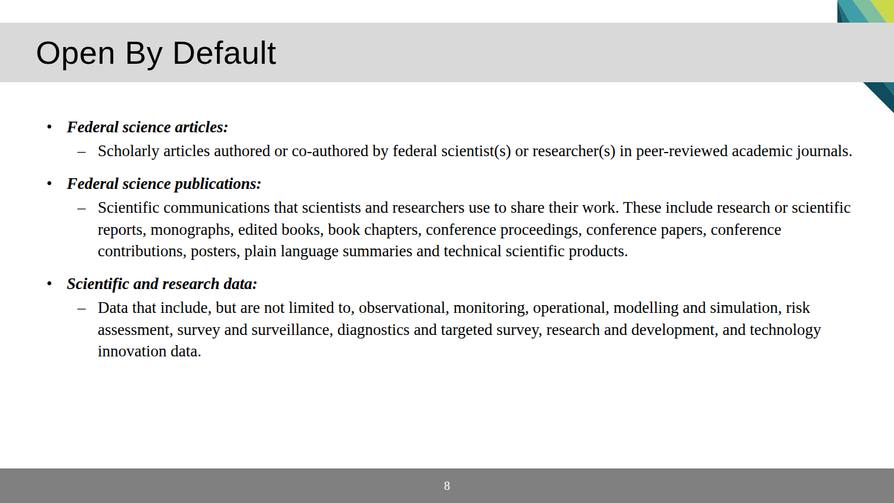Open By Default
Federal science articles:
Scholarly articles authored or co-authored by federal scientist(s) or researcher(s) in peer-reviewed academic journals.
Federal science publications:
Scientific communications that scientists and researchers use to share their work. These include research or scientific reports, monographs, edited books, book chapters, conference proceedings, conference papers, conference contributions, posters, plain language summaries and technical scientific products.
Scientific and research data:
Data that include, but are not limited to, observational, monitoring, operational, modelling and simulation, risk assessment, survey and surveillance, diagnostics and targeted survey, research and development, and technology innovation data.
8